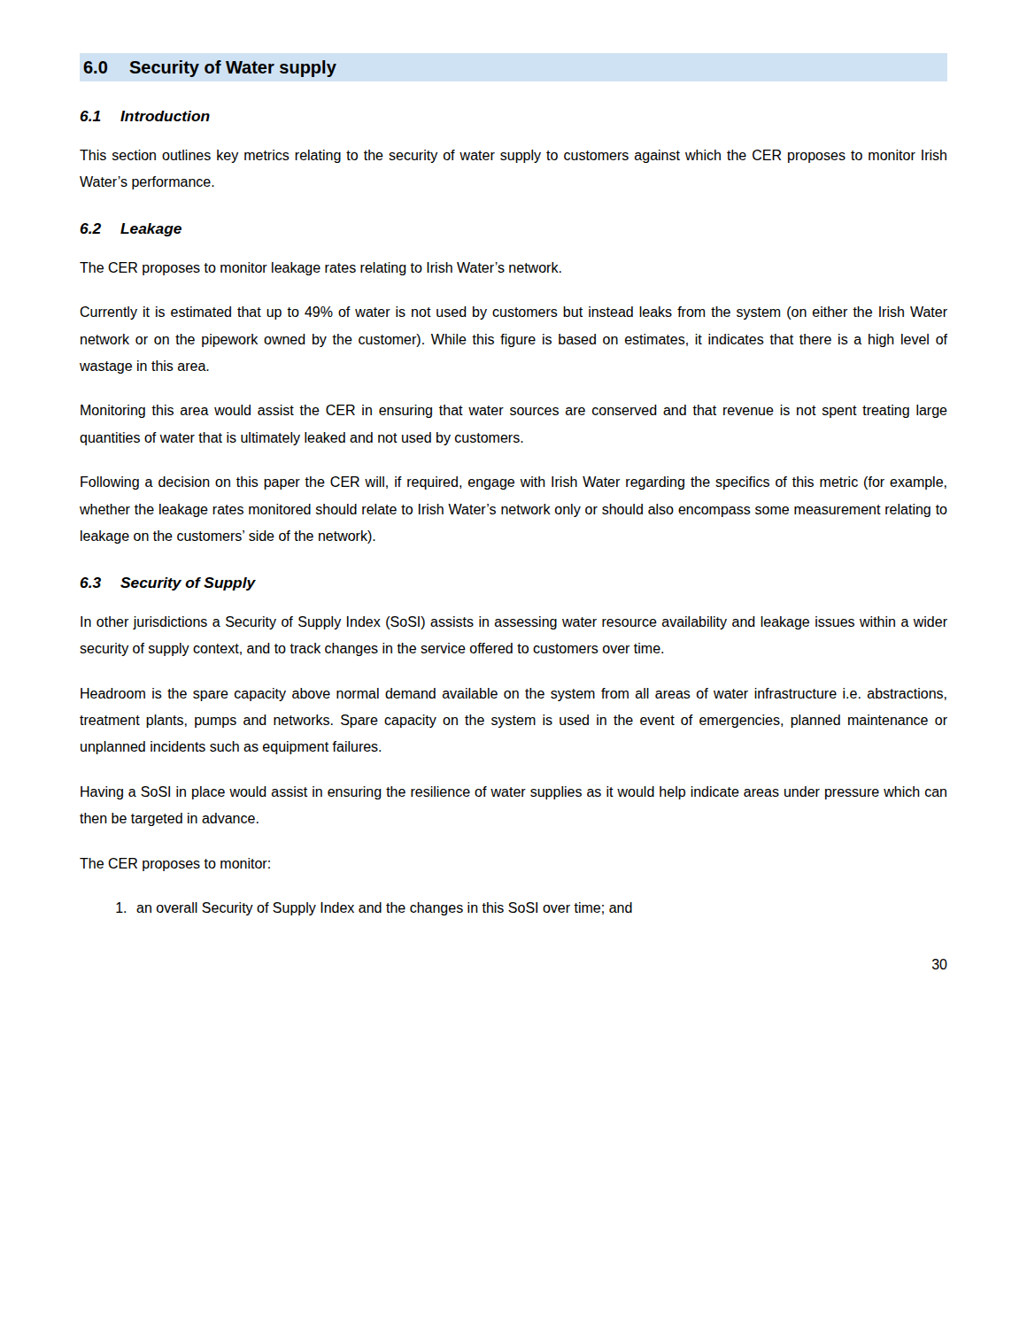6.0 Security of Water supply
6.1 Introduction
This section outlines key metrics relating to the security of water supply to customers against which the CER proposes to monitor Irish Water’s performance.
6.2 Leakage
The CER proposes to monitor leakage rates relating to Irish Water’s network.
Currently it is estimated that up to 49% of water is not used by customers but instead leaks from the system (on either the Irish Water network or on the pipework owned by the customer). While this figure is based on estimates, it indicates that there is a high level of wastage in this area.
Monitoring this area would assist the CER in ensuring that water sources are conserved and that revenue is not spent treating large quantities of water that is ultimately leaked and not used by customers.
Following a decision on this paper the CER will, if required, engage with Irish Water regarding the specifics of this metric (for example, whether the leakage rates monitored should relate to Irish Water’s network only or should also encompass some measurement relating to leakage on the customers’ side of the network).
6.3 Security of Supply
In other jurisdictions a Security of Supply Index (SoSI) assists in assessing water resource availability and leakage issues within a wider security of supply context, and to track changes in the service offered to customers over time.
Headroom is the spare capacity above normal demand available on the system from all areas of water infrastructure i.e. abstractions, treatment plants, pumps and networks. Spare capacity on the system is used in the event of emergencies, planned maintenance or unplanned incidents such as equipment failures.
Having a SoSI in place would assist in ensuring the resilience of water supplies as it would help indicate areas under pressure which can then be targeted in advance.
The CER proposes to monitor:
an overall Security of Supply Index and the changes in this SoSI over time; and
30